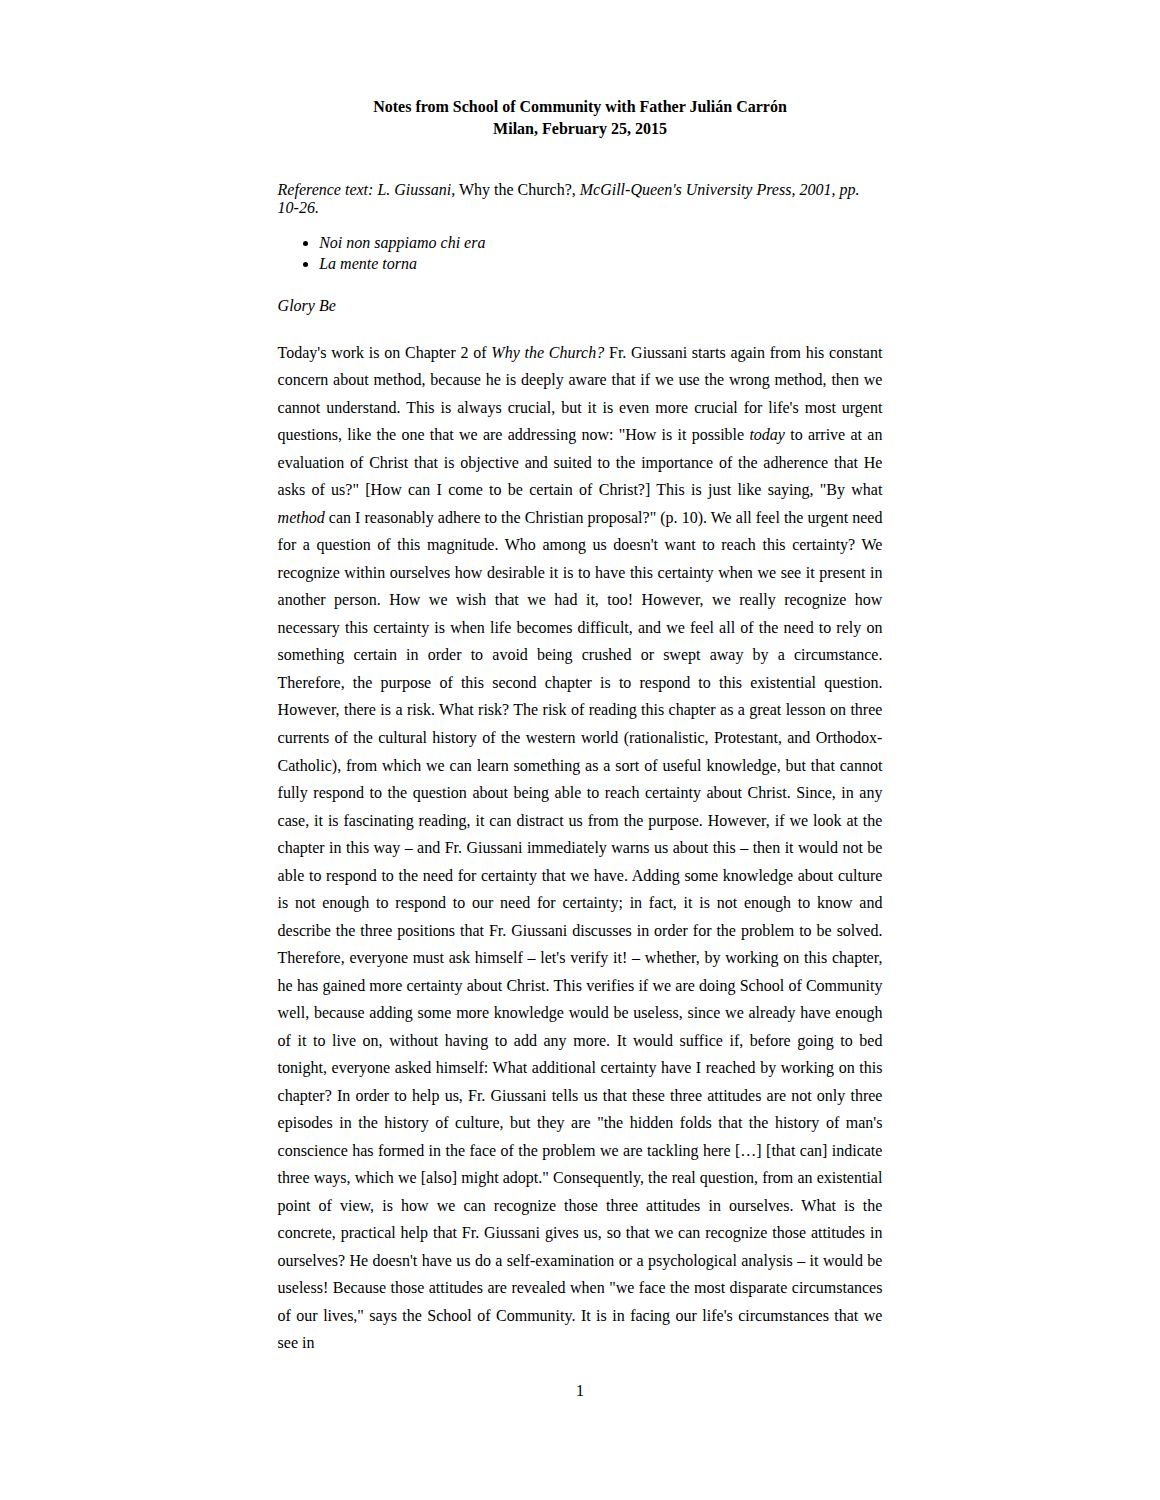Notes from School of Community with Father Julián Carrón
Milan, February 25, 2015
Reference text: L. Giussani, Why the Church?, McGill-Queen's University Press, 2001, pp. 10-26.
Noi non sappiamo chi era
La mente torna
Glory Be
Today's work is on Chapter 2 of Why the Church? Fr. Giussani starts again from his constant concern about method, because he is deeply aware that if we use the wrong method, then we cannot understand. This is always crucial, but it is even more crucial for life's most urgent questions, like the one that we are addressing now: "How is it possible today to arrive at an evaluation of Christ that is objective and suited to the importance of the adherence that He asks of us?" [How can I come to be certain of Christ?] This is just like saying, "By what method can I reasonably adhere to the Christian proposal?" (p. 10). We all feel the urgent need for a question of this magnitude. Who among us doesn't want to reach this certainty? We recognize within ourselves how desirable it is to have this certainty when we see it present in another person. How we wish that we had it, too! However, we really recognize how necessary this certainty is when life becomes difficult, and we feel all of the need to rely on something certain in order to avoid being crushed or swept away by a circumstance. Therefore, the purpose of this second chapter is to respond to this existential question. However, there is a risk. What risk? The risk of reading this chapter as a great lesson on three currents of the cultural history of the western world (rationalistic, Protestant, and Orthodox-Catholic), from which we can learn something as a sort of useful knowledge, but that cannot fully respond to the question about being able to reach certainty about Christ. Since, in any case, it is fascinating reading, it can distract us from the purpose. However, if we look at the chapter in this way – and Fr. Giussani immediately warns us about this – then it would not be able to respond to the need for certainty that we have. Adding some knowledge about culture is not enough to respond to our need for certainty; in fact, it is not enough to know and describe the three positions that Fr. Giussani discusses in order for the problem to be solved. Therefore, everyone must ask himself – let's verify it! – whether, by working on this chapter, he has gained more certainty about Christ. This verifies if we are doing School of Community well, because adding some more knowledge would be useless, since we already have enough of it to live on, without having to add any more. It would suffice if, before going to bed tonight, everyone asked himself: What additional certainty have I reached by working on this chapter? In order to help us, Fr. Giussani tells us that these three attitudes are not only three episodes in the history of culture, but they are "the hidden folds that the history of man's conscience has formed in the face of the problem we are tackling here […] [that can] indicate three ways, which we [also] might adopt." Consequently, the real question, from an existential point of view, is how we can recognize those three attitudes in ourselves. What is the concrete, practical help that Fr. Giussani gives us, so that we can recognize those attitudes in ourselves? He doesn't have us do a self-examination or a psychological analysis – it would be useless! Because those attitudes are revealed when "we face the most disparate circumstances of our lives," says the School of Community. It is in facing our life's circumstances that we see in
1